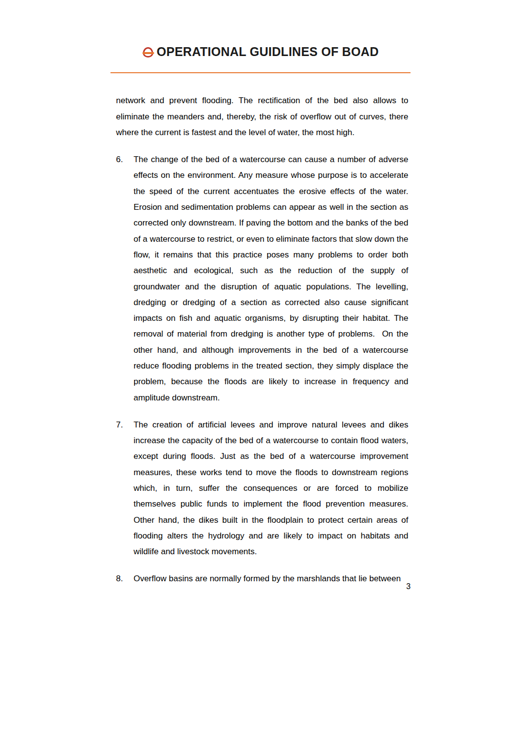OPERATIONAL GUIDLINES OF BOAD
network and prevent flooding. The rectification of the bed also allows to eliminate the meanders and, thereby, the risk of overflow out of curves, there where the current is fastest and the level of water, the most high.
The change of the bed of a watercourse can cause a number of adverse effects on the environment. Any measure whose purpose is to accelerate the speed of the current accentuates the erosive effects of the water. Erosion and sedimentation problems can appear as well in the section as corrected only downstream. If paving the bottom and the banks of the bed of a watercourse to restrict, or even to eliminate factors that slow down the flow, it remains that this practice poses many problems to order both aesthetic and ecological, such as the reduction of the supply of groundwater and the disruption of aquatic populations. The levelling, dredging or dredging of a section as corrected also cause significant impacts on fish and aquatic organisms, by disrupting their habitat. The removal of material from dredging is another type of problems. On the other hand, and although improvements in the bed of a watercourse reduce flooding problems in the treated section, they simply displace the problem, because the floods are likely to increase in frequency and amplitude downstream.
The creation of artificial levees and improve natural levees and dikes increase the capacity of the bed of a watercourse to contain flood waters, except during floods. Just as the bed of a watercourse improvement measures, these works tend to move the floods to downstream regions which, in turn, suffer the consequences or are forced to mobilize themselves public funds to implement the flood prevention measures. Other hand, the dikes built in the floodplain to protect certain areas of flooding alters the hydrology and are likely to impact on habitats and wildlife and livestock movements.
Overflow basins are normally formed by the marshlands that lie between
3